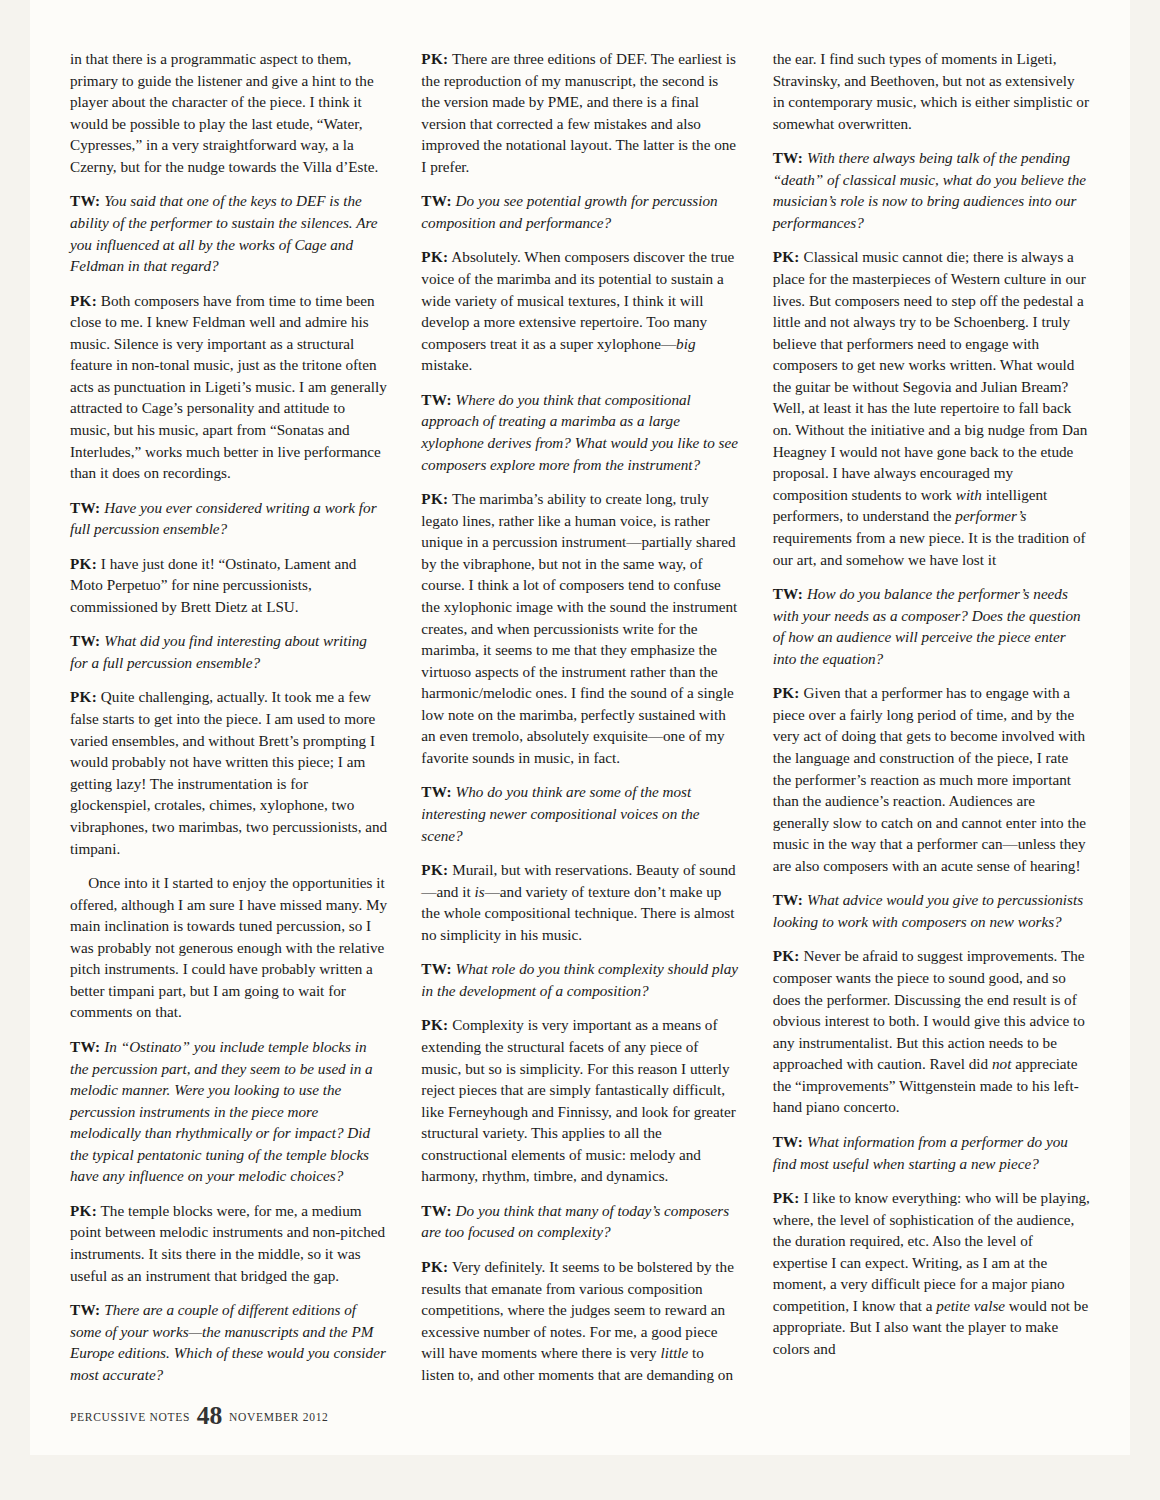in that there is a programmatic aspect to them, primary to guide the listener and give a hint to the player about the character of the piece. I think it would be possible to play the last etude, “Water, Cypresses,” in a very straightforward way, a la Czerny, but for the nudge towards the Villa d’Este.
TW: You said that one of the keys to DEF is the ability of the performer to sustain the silences. Are you influenced at all by the works of Cage and Feldman in that regard?
PK: Both composers have from time to time been close to me. I knew Feldman well and admire his music. Silence is very important as a structural feature in non-tonal music, just as the tritone often acts as punctuation in Ligeti’s music. I am generally attracted to Cage’s personality and attitude to music, but his music, apart from “Sonatas and Interludes,” works much better in live performance than it does on recordings.
TW: Have you ever considered writing a work for full percussion ensemble?
PK: I have just done it! “Ostinato, Lament and Moto Perpetuo” for nine percussionists, commissioned by Brett Dietz at LSU.
TW: What did you find interesting about writing for a full percussion ensemble?
PK: Quite challenging, actually. It took me a few false starts to get into the piece. I am used to more varied ensembles, and without Brett’s prompting I would probably not have written this piece; I am getting lazy! The instrumentation is for glockenspiel, crotales, chimes, xylophone, two vibraphones, two marimbas, two percussionists, and timpani.
Once into it I started to enjoy the opportunities it offered, although I am sure I have missed many. My main inclination is towards tuned percussion, so I was probably not generous enough with the relative pitch instruments. I could have probably written a better timpani part, but I am going to wait for comments on that.
TW: In “Ostinato” you include temple blocks in the percussion part, and they seem to be used in a melodic manner. Were you looking to use the percussion instruments in the piece more melodically than rhythmically or for impact? Did the typical pentatonic tuning of the temple blocks have any influence on your melodic choices?
PK: The temple blocks were, for me, a medium point between melodic instruments and non-pitched instruments. It sits there in the middle, so it was useful as an instrument that bridged the gap.
TW: There are a couple of different editions of some of your works—the manuscripts and the PM Europe editions. Which of these would you consider most accurate?
PK: There are three editions of DEF. The earliest is the reproduction of my manuscript, the second is the version made by PME, and there is a final version that corrected a few mistakes and also improved the notational layout. The latter is the one I prefer.
TW: Do you see potential growth for percussion composition and performance?
PK: Absolutely. When composers discover the true voice of the marimba and its potential to sustain a wide variety of musical textures, I think it will develop a more extensive repertoire. Too many composers treat it as a super xylophone—big mistake.
TW: Where do you think that compositional approach of treating a marimba as a large xylophone derives from? What would you like to see composers explore more from the instrument?
PK: The marimba’s ability to create long, truly legato lines, rather like a human voice, is rather unique in a percussion instrument—partially shared by the vibraphone, but not in the same way, of course. I think a lot of composers tend to confuse the xylophonic image with the sound the instrument creates, and when percussionists write for the marimba, it seems to me that they emphasize the virtuoso aspects of the instrument rather than the harmonic/melodic ones. I find the sound of a single low note on the marimba, perfectly sustained with an even tremolo, absolutely exquisite—one of my favorite sounds in music, in fact.
TW: Who do you think are some of the most interesting newer compositional voices on the scene?
PK: Murail, but with reservations. Beauty of sound—and it is—and variety of texture don’t make up the whole compositional technique. There is almost no simplicity in his music.
TW: What role do you think complexity should play in the development of a composition?
PK: Complexity is very important as a means of extending the structural facets of any piece of music, but so is simplicity. For this reason I utterly reject pieces that are simply fantastically difficult, like Ferneyhough and Finnissy, and look for greater structural variety. This applies to all the constructional elements of music: melody and harmony, rhythm, timbre, and dynamics.
TW: Do you think that many of today’s composers are too focused on complexity?
PK: Very definitely. It seems to be bolstered by the results that emanate from various composition competitions, where the judges seem to reward an excessive number of notes. For me, a good piece will have moments where there is very little to listen to, and other moments that are demanding on the ear. I find such types of moments in Ligeti, Stravinsky, and Beethoven, but not as extensively in contemporary music, which is either simplistic or somewhat overwritten.
TW: With there always being talk of the pending “death” of classical music, what do you believe the musician’s role is now to bring audiences into our performances?
PK: Classical music cannot die; there is always a place for the masterpieces of Western culture in our lives. But composers need to step off the pedestal a little and not always try to be Schoenberg. I truly believe that performers need to engage with composers to get new works written. What would the guitar be without Segovia and Julian Bream? Well, at least it has the lute repertoire to fall back on. Without the initiative and a big nudge from Dan Heagney I would not have gone back to the etude proposal. I have always encouraged my composition students to work with intelligent performers, to understand the performer’s requirements from a new piece. It is the tradition of our art, and somehow we have lost it
TW: How do you balance the performer’s needs with your needs as a composer? Does the question of how an audience will perceive the piece enter into the equation?
PK: Given that a performer has to engage with a piece over a fairly long period of time, and by the very act of doing that gets to become involved with the language and construction of the piece, I rate the performer’s reaction as much more important than the audience’s reaction. Audiences are generally slow to catch on and cannot enter into the music in the way that a performer can—unless they are also composers with an acute sense of hearing!
TW: What advice would you give to percussionists looking to work with composers on new works?
PK: Never be afraid to suggest improvements. The composer wants the piece to sound good, and so does the performer. Discussing the end result is of obvious interest to both. I would give this advice to any instrumentalist. But this action needs to be approached with caution. Ravel did not appreciate the “improvements” Wittgenstein made to his left-hand piano concerto.
TW: What information from a performer do you find most useful when starting a new piece?
PK: I like to know everything: who will be playing, where, the level of sophistication of the audience, the duration required, etc. Also the level of expertise I can expect. Writing, as I am at the moment, a very difficult piece for a major piano competition, I know that a petite valse would not be appropriate. But I also want the player to make colors and
Percussive Notes 48 November 2012